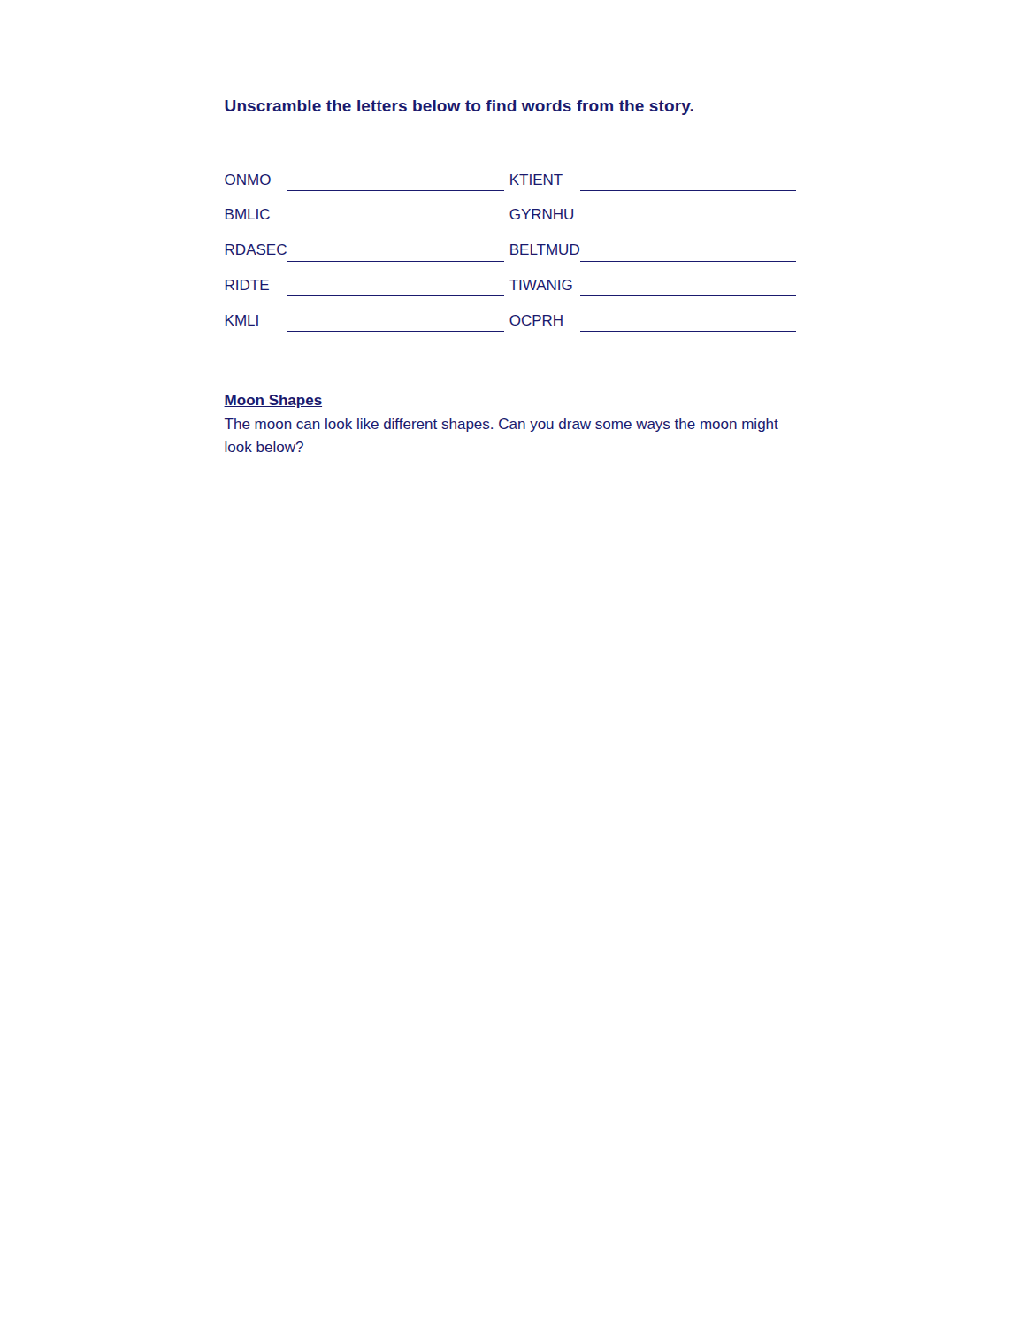Unscramble the letters below to find words from the story.
| ONMO | | | KTIENT | |
| BMLIC | | | GYRNHU | |
| RDASEC | | | BELTMUD | |
| RIDTE | | | TIWANIG | |
| KMLI | | | OCPRH | |
Moon Shapes
The moon can look like different shapes. Can you draw some ways the moon might look below?